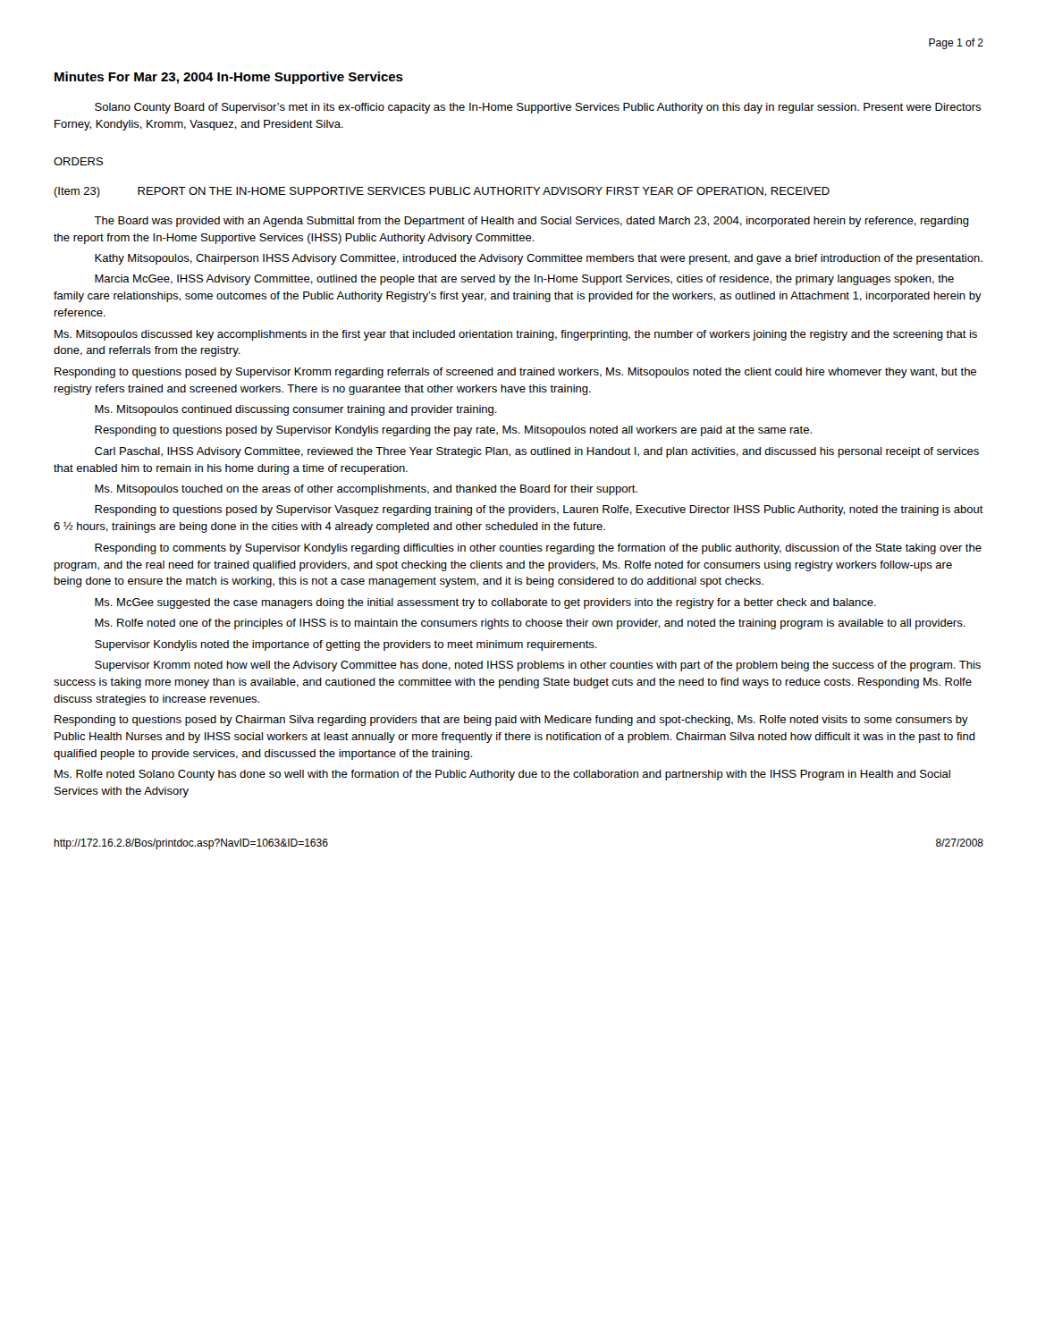Page 1 of 2
Minutes For Mar 23, 2004 In-Home Supportive Services
Solano County Board of Supervisor’s met in its ex-officio capacity as the In-Home Supportive Services Public Authority on this day in regular session. Present were Directors Forney, Kondylis, Kromm, Vasquez, and President Silva.
ORDERS
(Item 23) REPORT ON THE IN-HOME SUPPORTIVE SERVICES PUBLIC AUTHORITY ADVISORY FIRST YEAR OF OPERATION, RECEIVED
The Board was provided with an Agenda Submittal from the Department of Health and Social Services, dated March 23, 2004, incorporated herein by reference, regarding the report from the In-Home Supportive Services (IHSS) Public Authority Advisory Committee.
Kathy Mitsopoulos, Chairperson IHSS Advisory Committee, introduced the Advisory Committee members that were present, and gave a brief introduction of the presentation.
Marcia McGee, IHSS Advisory Committee, outlined the people that are served by the In-Home Support Services, cities of residence, the primary languages spoken, the family care relationships, some outcomes of the Public Authority Registry’s first year, and training that is provided for the workers, as outlined in Attachment 1, incorporated herein by reference.
Ms. Mitsopoulos discussed key accomplishments in the first year that included orientation training, fingerprinting, the number of workers joining the registry and the screening that is done, and referrals from the registry.
Responding to questions posed by Supervisor Kromm regarding referrals of screened and trained workers, Ms. Mitsopoulos noted the client could hire whomever they want, but the registry refers trained and screened workers. There is no guarantee that other workers have this training.
Ms. Mitsopoulos continued discussing consumer training and provider training.
Responding to questions posed by Supervisor Kondylis regarding the pay rate, Ms. Mitsopoulos noted all workers are paid at the same rate.
Carl Paschal, IHSS Advisory Committee, reviewed the Three Year Strategic Plan, as outlined in Handout I, and plan activities, and discussed his personal receipt of services that enabled him to remain in his home during a time of recuperation.
Ms. Mitsopoulos touched on the areas of other accomplishments, and thanked the Board for their support.
Responding to questions posed by Supervisor Vasquez regarding training of the providers, Lauren Rolfe, Executive Director IHSS Public Authority, noted the training is about 6 ½ hours, trainings are being done in the cities with 4 already completed and other scheduled in the future.
Responding to comments by Supervisor Kondylis regarding difficulties in other counties regarding the formation of the public authority, discussion of the State taking over the program, and the real need for trained qualified providers, and spot checking the clients and the providers, Ms. Rolfe noted for consumers using registry workers follow-ups are being done to ensure the match is working, this is not a case management system, and it is being considered to do additional spot checks.
Ms. McGee suggested the case managers doing the initial assessment try to collaborate to get providers into the registry for a better check and balance.
Ms. Rolfe noted one of the principles of IHSS is to maintain the consumers rights to choose their own provider, and noted the training program is available to all providers.
Supervisor Kondylis noted the importance of getting the providers to meet minimum requirements.
Supervisor Kromm noted how well the Advisory Committee has done, noted IHSS problems in other counties with part of the problem being the success of the program. This success is taking more money than is available, and cautioned the committee with the pending State budget cuts and the need to find ways to reduce costs. Responding Ms. Rolfe discuss strategies to increase revenues.
Responding to questions posed by Chairman Silva regarding providers that are being paid with Medicare funding and spot-checking, Ms. Rolfe noted visits to some consumers by Public Health Nurses and by IHSS social workers at least annually or more frequently if there is notification of a problem. Chairman Silva noted how difficult it was in the past to find qualified people to provide services, and discussed the importance of the training.
Ms. Rolfe noted Solano County has done so well with the formation of the Public Authority due to the collaboration and partnership with the IHSS Program in Health and Social Services with the Advisory
http://172.16.2.8/Bos/printdoc.asp?NavID=1063&ID=1636 8/27/2008